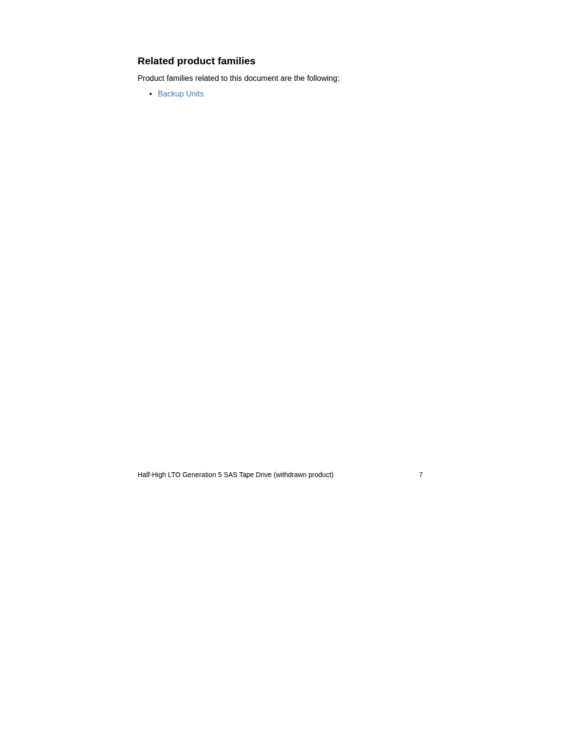Related product families
Product families related to this document are the following:
Backup Units
Half-High LTO Generation 5 SAS Tape Drive (withdrawn product) 7